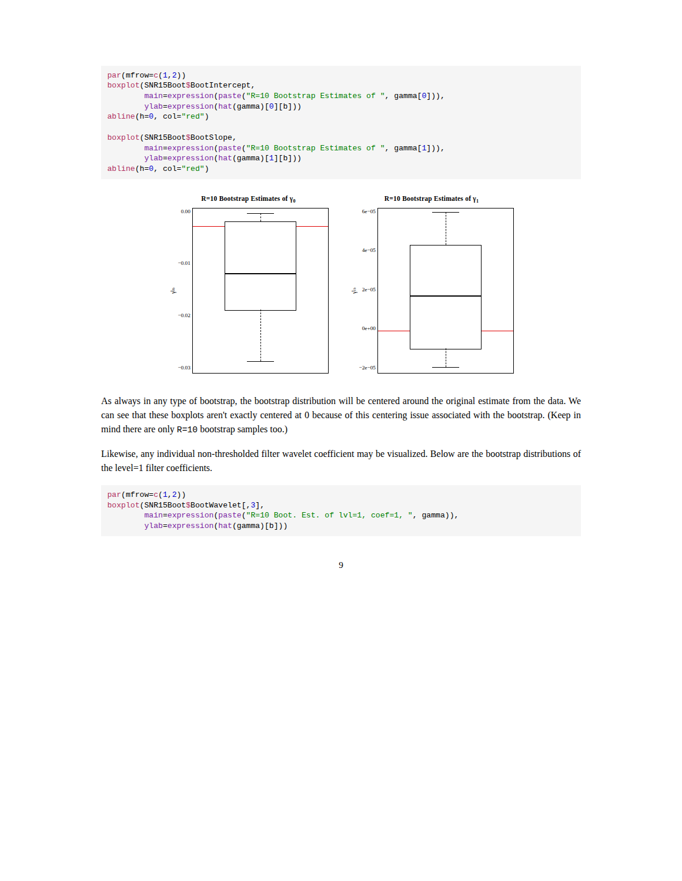par(mfrow=c(1,2)) boxplot(SNR15Boot$BootIntercept, main=expression(paste("R=10 Bootstrap Estimates of ", gamma[0])), ylab=expression(hat(gamma)[0][b])) abline(h=0, col="red") boxplot(SNR15Boot$BootSlope, main=expression(paste("R=10 Bootstrap Estimates of ", gamma[1])), ylab=expression(hat(gamma)[1][b])) abline(h=0, col="red")
R=10 Bootstrap Estimates of γ0
γ̂0b
0.00 −0.01 −0.02 −0.03
R=10 Bootstrap Estimates of γ1
γ̂1b
6e−05 4e−05 2e−05 0e+00 −2e−05
As always in any type of bootstrap, the bootstrap distribution will be centered around the original estimate from the data. We can see that these boxplots aren't exactly centered at 0 because of this centering issue associated with the bootstrap. (Keep in mind there are only R=10 bootstrap samples too.)
Likewise, any individual non-thresholded filter wavelet coefficient may be visualized. Below are the bootstrap distributions of the level=1 filter coefficients.
par(mfrow=c(1,2)) boxplot(SNR15Boot$BootWavelet[,3], main=expression(paste("R=10 Boot. Est. of lvl=1, coef=1, ", gamma)), ylab=expression(hat(gamma)[b]))
9